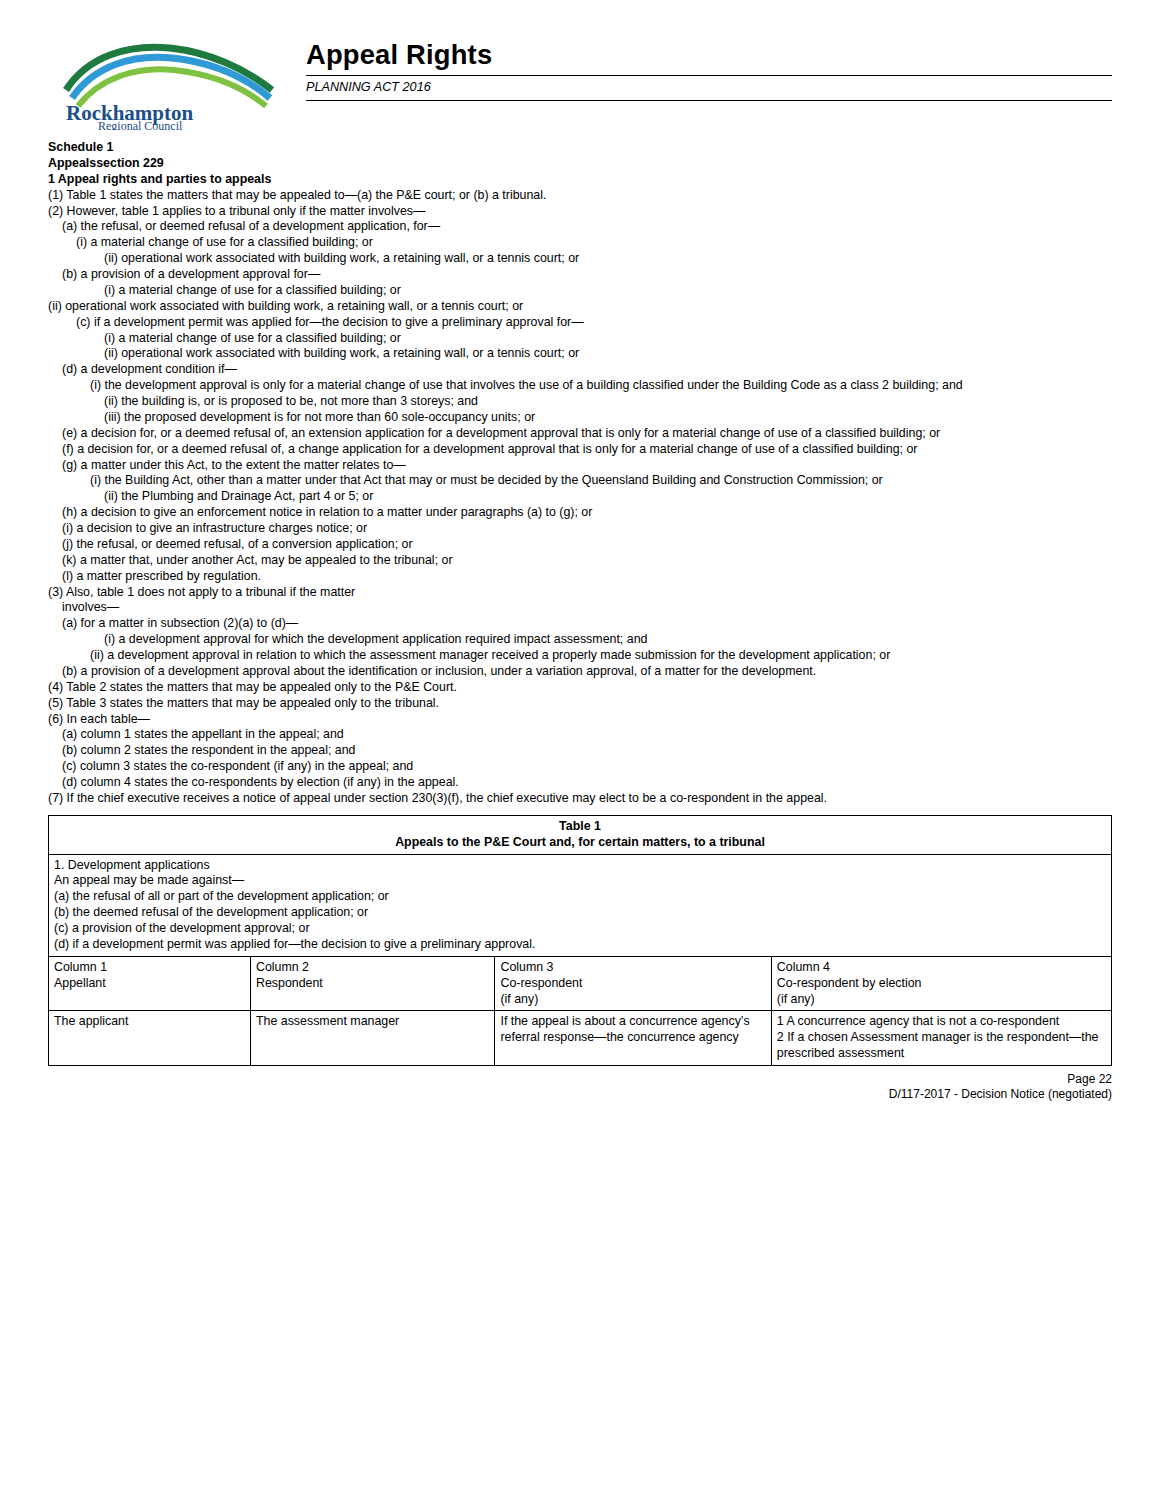Rockhampton Regional Council
Appeal Rights
PLANNING ACT 2016
Schedule 1
Appealssection 229
1 Appeal rights and parties to appeals
(1) Table 1 states the matters that may be appealed to—(a) the P&E court; or (b) a tribunal.
(2) However, table 1 applies to a tribunal only if the matter involves—
(a) the refusal, or deemed refusal of a development application, for—
(i) a material change of use for a classified building; or
(ii) operational work associated with building work, a retaining wall, or a tennis court; or
(b) a provision of a development approval for—
(i) a material change of use for a classified building; or
(ii) operational work associated with building work, a retaining wall, or a tennis court; or
(c) if a development permit was applied for—the decision to give a preliminary approval for—
(i) a material change of use for a classified building; or
(ii) operational work associated with building work, a retaining wall, or a tennis court; or
(d) a development condition if—
(i) the development approval is only for a material change of use that involves the use of a building classified under the Building Code as a class 2 building; and
(ii) the building is, or is proposed to be, not more than 3 storeys; and
(iii) the proposed development is for not more than 60 sole-occupancy units; or
(e) a decision for, or a deemed refusal of, an extension application for a development approval that is only for a material change of use of a classified building; or
(f) a decision for, or a deemed refusal of, a change application for a development approval that is only for a material change of use of a classified building; or
(g) a matter under this Act, to the extent the matter relates to—
(i) the Building Act, other than a matter under that Act that may or must be decided by the Queensland Building and Construction Commission; or
(ii) the Plumbing and Drainage Act, part 4 or 5; or
(h) a decision to give an enforcement notice in relation to a matter under paragraphs (a) to (g); or
(i) a decision to give an infrastructure charges notice; or
(j) the refusal, or deemed refusal, of a conversion application; or
(k) a matter that, under another Act, may be appealed to the tribunal; or
(l) a matter prescribed by regulation.
(3) Also, table 1 does not apply to a tribunal if the matter
involves—
(a) for a matter in subsection (2)(a) to (d)—
(i) a development approval for which the development application required impact assessment; and
(ii) a development approval in relation to which the assessment manager received a properly made submission for the development application; or
(b) a provision of a development approval about the identification or inclusion, under a variation approval, of a matter for the development.
(4) Table 2 states the matters that may be appealed only to the P&E Court.
(5) Table 3 states the matters that may be appealed only to the tribunal.
(6) In each table—
(a) column 1 states the appellant in the appeal; and
(b) column 2 states the respondent in the appeal; and
(c) column 3 states the co-respondent (if any) in the appeal; and
(d) column 4 states the co-respondents by election (if any) in the appeal.
(7) If the chief executive receives a notice of appeal under section 230(3)(f), the chief executive may elect to be a co-respondent in the appeal.
| Table 1 |
| Appeals to the P&E Court and, for certain matters, to a tribunal |
| 1. Development applications An appeal may be made against— (a) the refusal of all or part of the development application; or (b) the deemed refusal of the development application; or (c) a provision of the development approval; or (d) if a development permit was applied for—the decision to give a preliminary approval. |
| Column 1 Appellant | Column 2 Respondent | Column 3 Co-respondent (if any) | Column 4 Co-respondent by election (if any) |
| The applicant | The assessment manager | If the appeal is about a concurrence agency’s referral response—the concurrence agency | 1 A concurrence agency that is not a co-respondent 2 If a chosen Assessment manager is the respondent—the prescribed assessment |
Page 22
D/117-2017 - Decision Notice (negotiated)